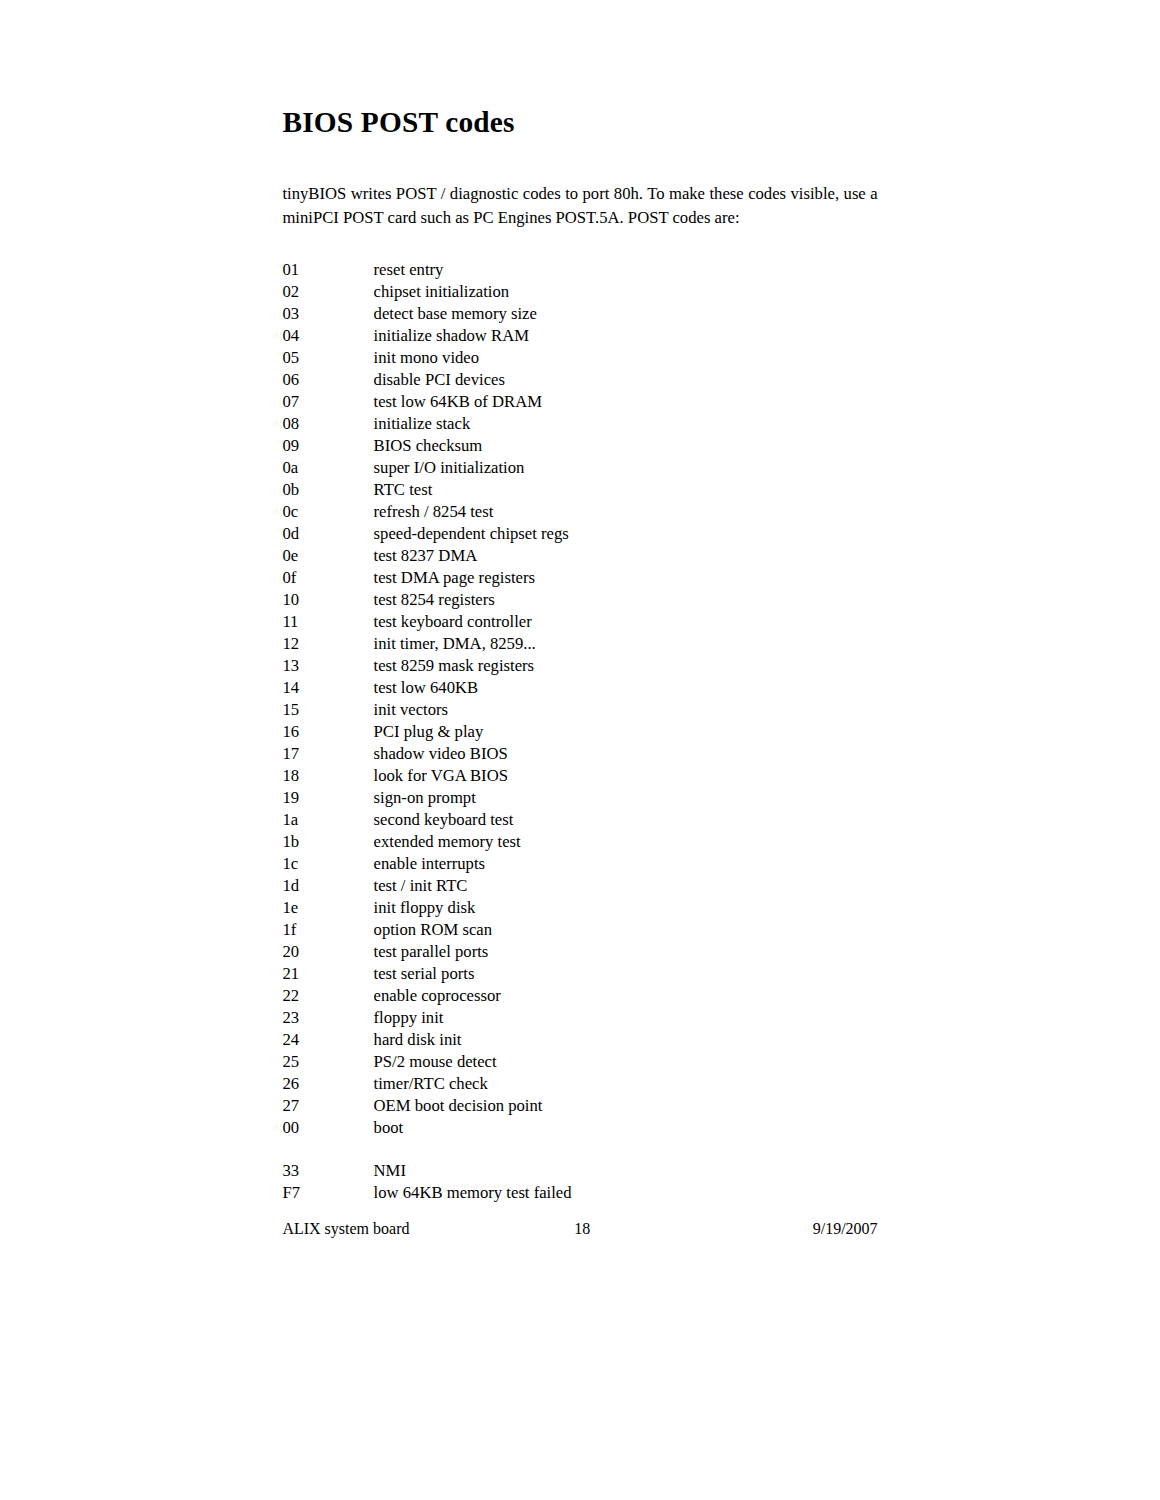BIOS POST codes
tinyBIOS writes POST / diagnostic codes to port 80h. To make these codes visible, use a miniPCI POST card such as PC Engines POST.5A. POST codes are:
| 01 | reset entry |
| 02 | chipset initialization |
| 03 | detect base memory size |
| 04 | initialize shadow RAM |
| 05 | init mono video |
| 06 | disable PCI devices |
| 07 | test low 64KB of DRAM |
| 08 | initialize stack |
| 09 | BIOS checksum |
| 0a | super I/O initialization |
| 0b | RTC test |
| 0c | refresh / 8254 test |
| 0d | speed-dependent chipset regs |
| 0e | test 8237 DMA |
| 0f | test DMA page registers |
| 10 | test 8254 registers |
| 11 | test keyboard controller |
| 12 | init timer, DMA, 8259... |
| 13 | test 8259 mask registers |
| 14 | test low 640KB |
| 15 | init vectors |
| 16 | PCI plug & play |
| 17 | shadow video BIOS |
| 18 | look for VGA BIOS |
| 19 | sign-on prompt |
| 1a | second keyboard test |
| 1b | extended memory test |
| 1c | enable interrupts |
| 1d | test / init RTC |
| 1e | init floppy disk |
| 1f | option ROM scan |
| 20 | test parallel ports |
| 21 | test serial ports |
| 22 | enable coprocessor |
| 23 | floppy init |
| 24 | hard disk init |
| 25 | PS/2 mouse detect |
| 26 | timer/RTC check |
| 27 | OEM boot decision point |
| 00 | boot |
| 33 | NMI |
| F7 | low 64KB memory test failed |
ALIX system board 18 9/19/2007